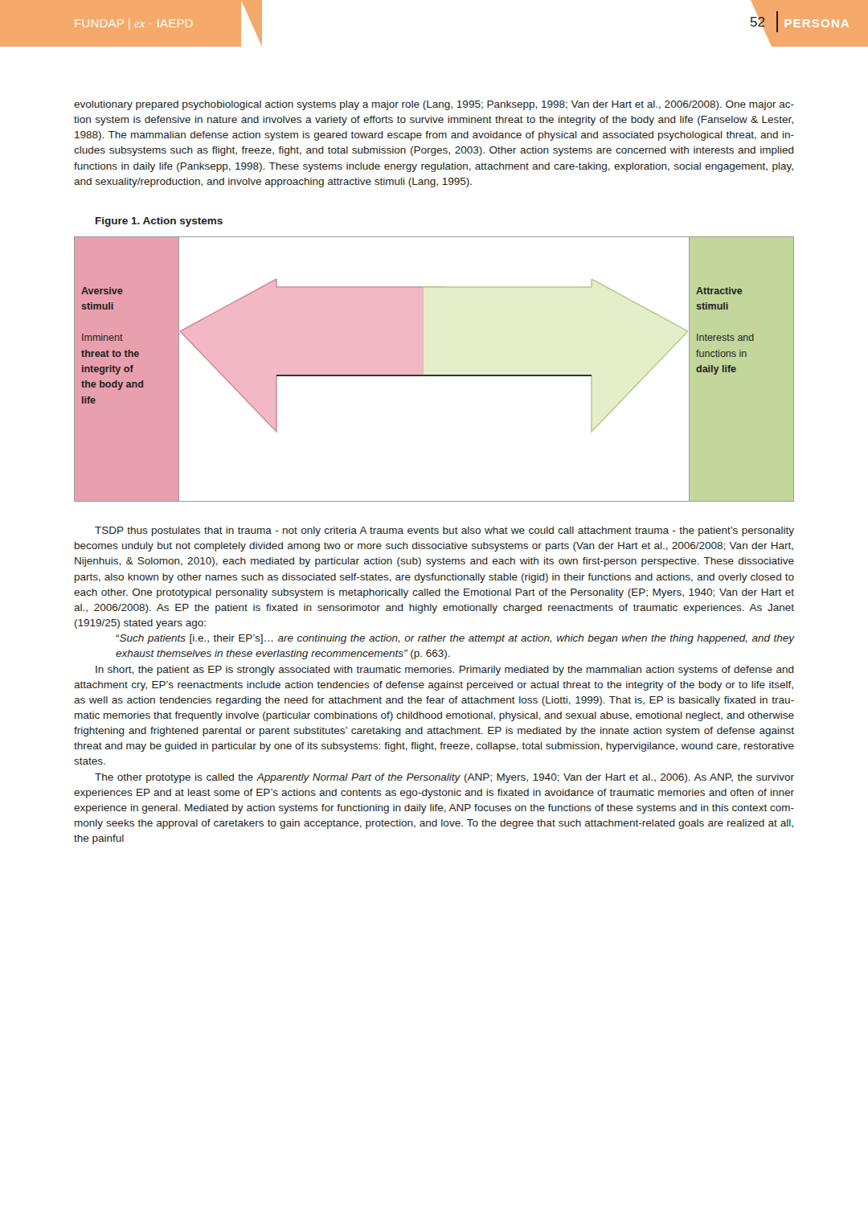FUNDAP|ex - IAEPD
52
PERSONA
evolutionary prepared psychobiological action systems play a major role (Lang, 1995; Panksepp, 1998; Van der Hart et al., 2006/2008). One major action system is defensive in nature and involves a variety of efforts to survive imminent threat to the integrity of the body and life (Fanselow & Lester, 1988). The mammalian defense action system is geared toward escape from and avoidance of physical and associated psychological threat, and includes subsystems such as flight, freeze, fight, and total submission (Porges, 2003). Other action systems are concerned with interests and implied functions in daily life (Panksepp, 1998). These systems include energy regulation, attachment and care-taking, exploration, social engagement, play, and sexuality/reproduction, and involve approaching attractive stimuli (Lang, 1995).
Figure 1. Action systems
Aversive
stimuli
Imminent
threat to the
integrity of
the body and
life
Attractive
stimuli
Interests and
functions in
daily life
TSDP thus postulates that in trauma - not only criteria A trauma events but also what we could call attachment trauma - the patient’s personality becomes unduly but not completely divided among two or more such dissociative subsystems or parts (Van der Hart et al., 2006/2008; Van der Hart, Nijenhuis, & Solomon, 2010), each mediated by particular action (sub) systems and each with its own first-person perspective. These dissociative parts, also known by other names such as dissociated self-states, are dysfunctionally stable (rigid) in their functions and actions, and overly closed to each other. One prototypical personality subsystem is metaphorically called the Emotional Part of the Personality (EP; Myers, 1940; Van der Hart et al., 2006/2008). As EP the patient is fixated in sensorimotor and highly emotionally charged reenactments of traumatic experiences. As Janet (1919/25) stated years ago:
“Such patients [i.e., their EP’s]… are continuing the action, or rather the attempt at action, which began when the thing happened, and they exhaust themselves in these everlasting recommencements” (p. 663).
In short, the patient as EP is strongly associated with traumatic memories. Primarily mediated by the mammalian action systems of defense and attachment cry, EP’s reenactments include action tendencies of defense against perceived or actual threat to the integrity of the body or to life itself, as well as action tendencies regarding the need for attachment and the fear of attachment loss (Liotti, 1999). That is, EP is basically fixated in traumatic memories that frequently involve (particular combinations of) childhood emotional, physical, and sexual abuse, emotional neglect, and otherwise frightening and frightened parental or parent substitutes’ caretaking and attachment. EP is mediated by the innate action system of defense against threat and may be guided in particular by one of its subsystems: fight, flight, freeze, collapse, total submission, hypervigilance, wound care, restorative states.
The other prototype is called the Apparently Normal Part of the Personality (ANP; Myers, 1940; Van der Hart et al., 2006). As ANP, the survivor experiences EP and at least some of EP’s actions and contents as ego-dystonic and is fixated in avoidance of traumatic memories and often of inner experience in general. Mediated by action systems for functioning in daily life, ANP focuses on the functions of these systems and in this context commonly seeks the approval of caretakers to gain acceptance, protection, and love. To the degree that such attachment-related goals are realized at all, the painful